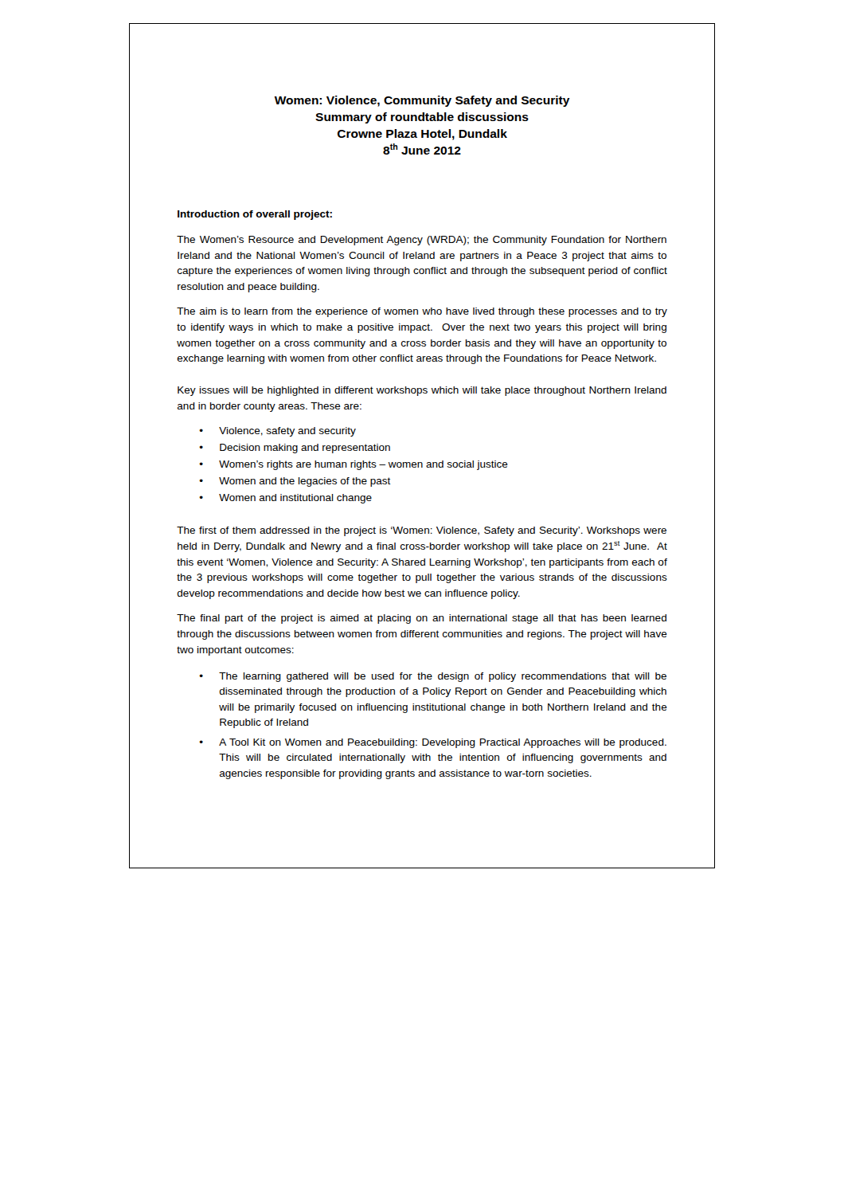Women: Violence, Community Safety and Security Summary of roundtable discussions Crowne Plaza Hotel, Dundalk 8th June 2012
Introduction of overall project:
The Women’s Resource and Development Agency (WRDA); the Community Foundation for Northern Ireland and the National Women’s Council of Ireland are partners in a Peace 3 project that aims to capture the experiences of women living through conflict and through the subsequent period of conflict resolution and peace building.
The aim is to learn from the experience of women who have lived through these processes and to try to identify ways in which to make a positive impact. Over the next two years this project will bring women together on a cross community and a cross border basis and they will have an opportunity to exchange learning with women from other conflict areas through the Foundations for Peace Network.
Key issues will be highlighted in different workshops which will take place throughout Northern Ireland and in border county areas. These are:
Violence, safety and security
Decision making and representation
Women’s rights are human rights – women and social justice
Women and the legacies of the past
Women and institutional change
The first of them addressed in the project is ‘Women: Violence, Safety and Security’. Workshops were held in Derry, Dundalk and Newry and a final cross-border workshop will take place on 21st June. At this event ‘Women, Violence and Security: A Shared Learning Workshop’, ten participants from each of the 3 previous workshops will come together to pull together the various strands of the discussions develop recommendations and decide how best we can influence policy.
The final part of the project is aimed at placing on an international stage all that has been learned through the discussions between women from different communities and regions. The project will have two important outcomes:
The learning gathered will be used for the design of policy recommendations that will be disseminated through the production of a Policy Report on Gender and Peacebuilding which will be primarily focused on influencing institutional change in both Northern Ireland and the Republic of Ireland
A Tool Kit on Women and Peacebuilding: Developing Practical Approaches will be produced. This will be circulated internationally with the intention of influencing governments and agencies responsible for providing grants and assistance to war-torn societies.